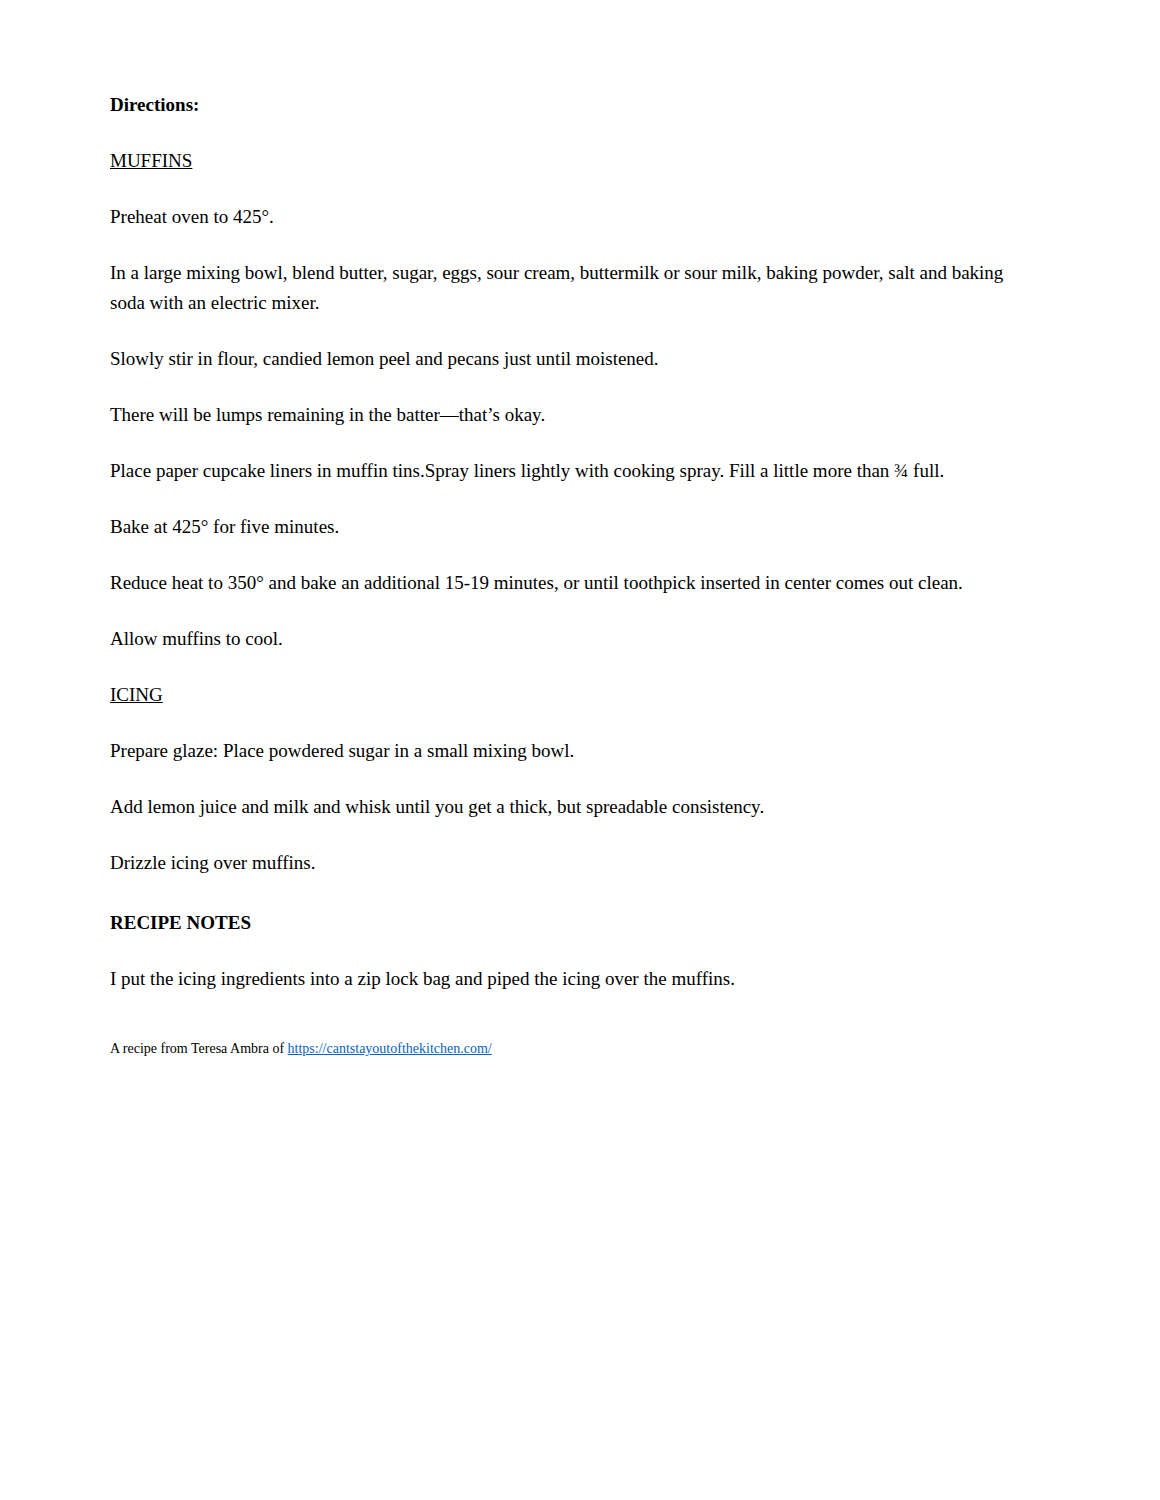Directions:
MUFFINS
Preheat oven to 425°.
In a large mixing bowl, blend butter, sugar, eggs, sour cream, buttermilk or sour milk, baking powder, salt and baking soda with an electric mixer.
Slowly stir in flour, candied lemon peel and pecans just until moistened.
There will be lumps remaining in the batter—that’s okay.
Place paper cupcake liners in muffin tins.Spray liners lightly with cooking spray. Fill a little more than ¾ full.
Bake at 425° for five minutes.
Reduce heat to 350° and bake an additional 15-19 minutes, or until toothpick inserted in center comes out clean.
Allow muffins to cool.
ICING
Prepare glaze: Place powdered sugar in a small mixing bowl.
Add lemon juice and milk and whisk until you get a thick, but spreadable consistency.
Drizzle icing over muffins.
RECIPE NOTES
I put the icing ingredients into a zip lock bag and piped the icing over the muffins.
A recipe from Teresa Ambra of https://cantstayoutofthekitchen.com/